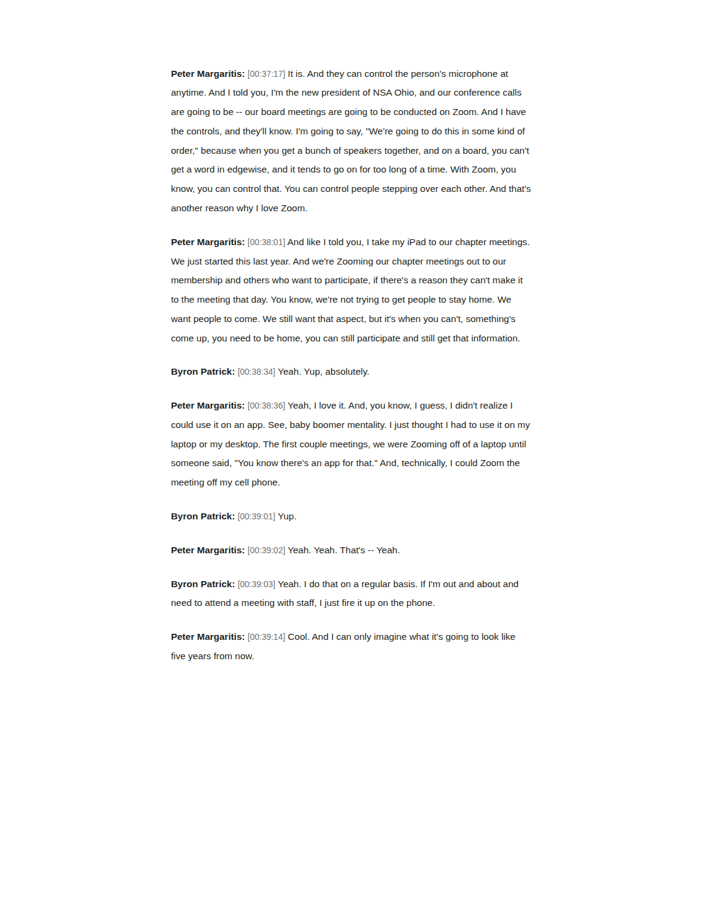Peter Margaritis: [00:37:17] It is. And they can control the person's microphone at anytime. And I told you, I'm the new president of NSA Ohio, and our conference calls are going to be -- our board meetings are going to be conducted on Zoom. And I have the controls, and they'll know. I'm going to say, "We're going to do this in some kind of order," because when you get a bunch of speakers together, and on a board, you can't get a word in edgewise, and it tends to go on for too long of a time. With Zoom, you know, you can control that. You can control people stepping over each other. And that's another reason why I love Zoom.
Peter Margaritis: [00:38:01] And like I told you, I take my iPad to our chapter meetings. We just started this last year. And we're Zooming our chapter meetings out to our membership and others who want to participate, if there's a reason they can't make it to the meeting that day. You know, we're not trying to get people to stay home. We want people to come. We still want that aspect, but it's when you can't, something's come up, you need to be home, you can still participate and still get that information.
Byron Patrick: [00:38:34] Yeah. Yup, absolutely.
Peter Margaritis: [00:38:36] Yeah, I love it. And, you know, I guess, I didn't realize I could use it on an app. See, baby boomer mentality. I just thought I had to use it on my laptop or my desktop. The first couple meetings, we were Zooming off of a laptop until someone said, "You know there's an app for that." And, technically, I could Zoom the meeting off my cell phone.
Byron Patrick: [00:39:01] Yup.
Peter Margaritis: [00:39:02] Yeah. Yeah. That's -- Yeah.
Byron Patrick: [00:39:03] Yeah. I do that on a regular basis. If I'm out and about and need to attend a meeting with staff, I just fire it up on the phone.
Peter Margaritis: [00:39:14] Cool. And I can only imagine what it's going to look like five years from now.